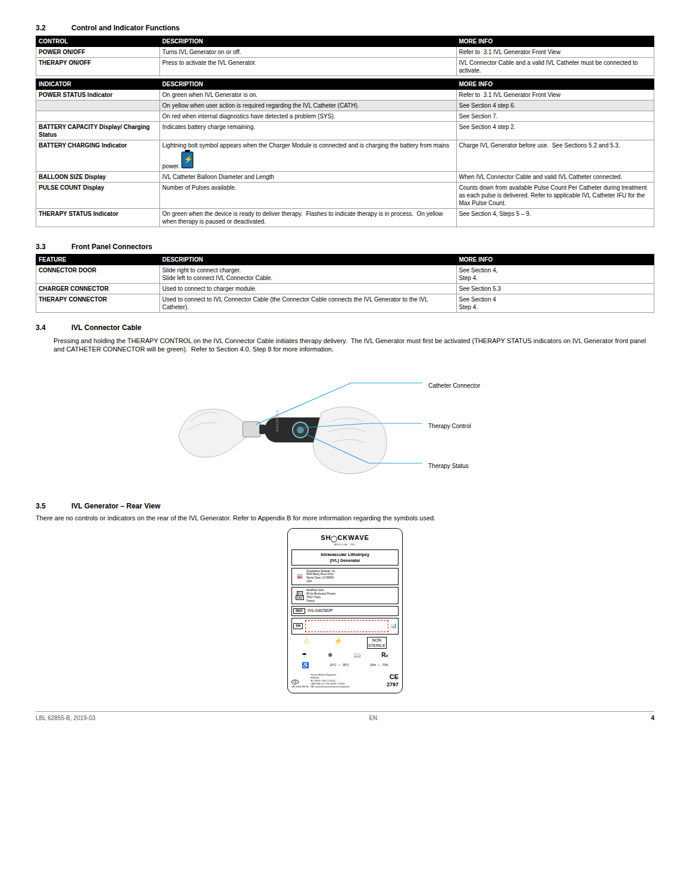3.2 Control and Indicator Functions
| CONTROL | DESCRIPTION | MORE INFO |
| --- | --- | --- |
| POWER ON/OFF | Turns IVL Generator on or off. | Refer to 3.1 IVL Generator Front View |
| THERAPY ON/OFF | Press to activate the IVL Generator. | IVL Connector Cable and a valid IVL Catheter must be connected to activate. |
| INDICATOR | DESCRIPTION | MORE INFO |
| --- | --- | --- |
| POWER STATUS Indicator | On green when IVL Generator is on. | Refer to 3.1 IVL Generator Front View |
| | On yellow when user action is required regarding the IVL Catheter (CATH). | See Section 4 step 6. |
| | On red when internal diagnostics have detected a problem (SYS). | See Section 7. |
| BATTERY CAPACITY Display/ Charging Status | Indicates battery charge remaining. | See Section 4 step 2. |
| BATTERY CHARGING Indicator | Lightning bolt symbol appears when the Charger Module is connected and is charging the battery from mains power. | Charge IVL Generator before use. See Sections 5.2 and 5.3. |
| BALLOON SIZE Display | IVL Catheter Balloon Diameter and Length | When IVL Connector Cable and valid IVL Catheter connected. |
| PULSE COUNT Display | Number of Pulses available. | Counts down from available Pulse Count Per Catheter during treatment as each pulse is delivered. Refer to applicable IVL Catheter IFU for the Max Pulse Count. |
| THERAPY STATUS Indicator | On green when the device is ready to deliver therapy. Flashes to indicate therapy is in process. On yellow when therapy is paused or deactivated. | See Section 4, Steps 5 – 9. |
3.3 Front Panel Connectors
| FEATURE | DESCRIPTION | MORE INFO |
| --- | --- | --- |
| CONNECTOR DOOR | Slide right to connect charger. Slide left to connect IVL Connector Cable. | See Section 4, Step 4. |
| CHARGER CONNECTOR | Used to connect to charger module. | See Section 5.3 |
| THERAPY CONNECTOR | Used to connect to IVL Connector Cable (the Connector Cable connects the IVL Generator to the IVL Catheter). | See Section 4 Step 4. |
3.4 IVL Connector Cable
Pressing and holding the THERAPY CONTROL on the IVL Connector Cable initiates therapy delivery. The IVL Generator must first be activated (THERAPY STATUS indicators on IVL Generator front panel and CATHETER CONNECTOR will be green). Refer to Section 4.0, Step 8 for more information.
SHOCKWAVE
Catheter Connector
Therapy Control
Therapy Status
3.5 IVL Generator – Rear View
There are no controls or indicators on the rear of the IVL Generator. Refer to Appendix B for more information regarding the symbols used.
SH CKWAVE
MEDICAL INC
Intravascular Lithotripsy
(IVL) Generator
🏭
Shockwave Medical, Inc.
5403 Betsy Ross Drive
Santa Clara, CA 95054
USA
EC REP
MedPass SAS
95 bis Boulevard Pereire
75017 Paris
France
REF IVLG825DP
SN 📊
⚠ ⚡ NON
STERILE
☂ ❄ 📖 Rx
♿ 10°C — 35°C 10% — 70%
UL
LBL 62844 REV A
General Medical Equipment
E360604
IEC 60601-1 Ed 3.1 (2012)
CAN/CSA-C22.2 No. 60601-1 (2014)
PAT: www.shockwavemedical.com/patents
CE
2797
LBL 62855-B, 2019-03 EN 4